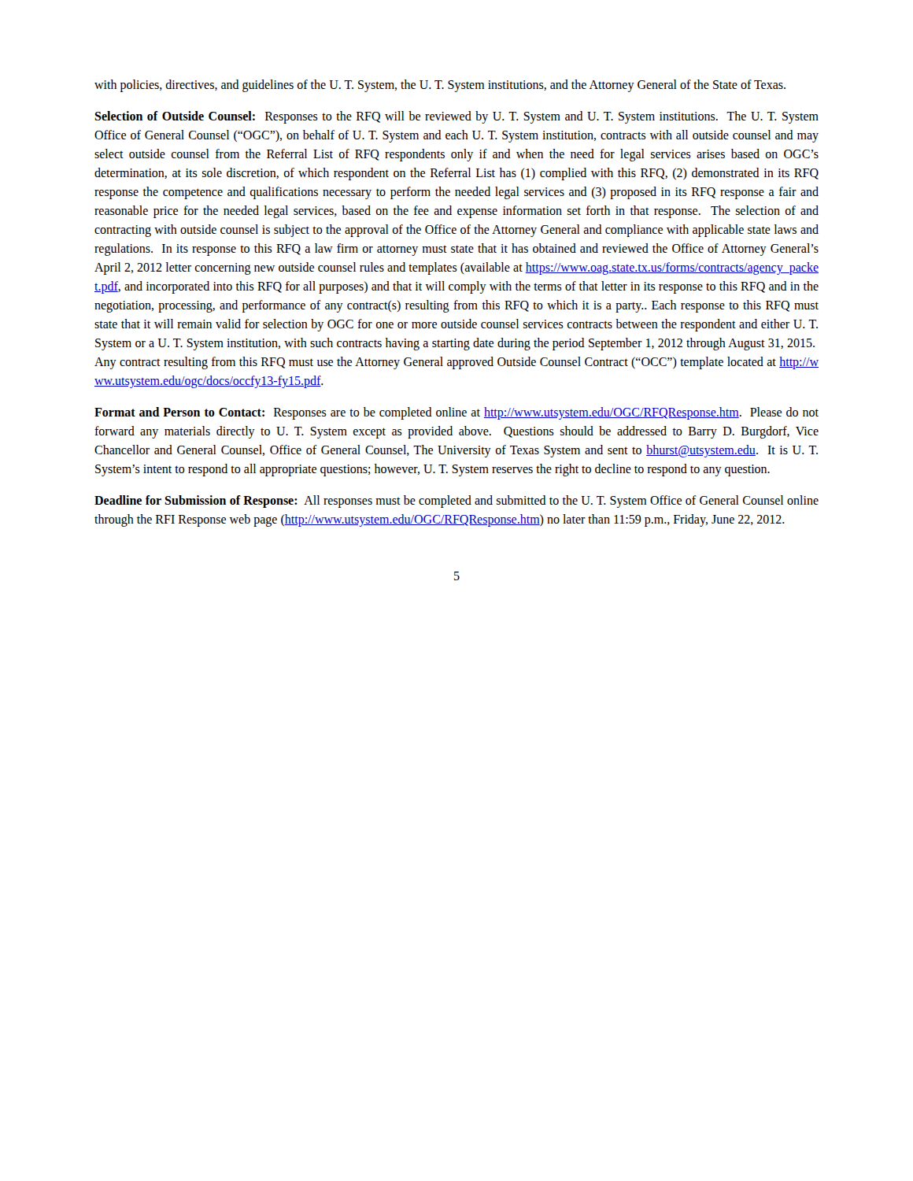with policies, directives, and guidelines of the U. T. System, the U. T. System institutions, and the Attorney General of the State of Texas.
Selection of Outside Counsel: Responses to the RFQ will be reviewed by U. T. System and U. T. System institutions. The U. T. System Office of General Counsel (“OGC”), on behalf of U. T. System and each U. T. System institution, contracts with all outside counsel and may select outside counsel from the Referral List of RFQ respondents only if and when the need for legal services arises based on OGC’s determination, at its sole discretion, of which respondent on the Referral List has (1) complied with this RFQ, (2) demonstrated in its RFQ response the competence and qualifications necessary to perform the needed legal services and (3) proposed in its RFQ response a fair and reasonable price for the needed legal services, based on the fee and expense information set forth in that response. The selection of and contracting with outside counsel is subject to the approval of the Office of the Attorney General and compliance with applicable state laws and regulations. In its response to this RFQ a law firm or attorney must state that it has obtained and reviewed the Office of Attorney General’s April 2, 2012 letter concerning new outside counsel rules and templates (available at https://www.oag.state.tx.us/forms/contracts/agency_packet.pdf, and incorporated into this RFQ for all purposes) and that it will comply with the terms of that letter in its response to this RFQ and in the negotiation, processing, and performance of any contract(s) resulting from this RFQ to which it is a party.. Each response to this RFQ must state that it will remain valid for selection by OGC for one or more outside counsel services contracts between the respondent and either U. T. System or a U. T. System institution, with such contracts having a starting date during the period September 1, 2012 through August 31, 2015. Any contract resulting from this RFQ must use the Attorney General approved Outside Counsel Contract (“OCC”) template located at http://www.utsystem.edu/ogc/docs/occfy13-fy15.pdf.
Format and Person to Contact: Responses are to be completed online at http://www.utsystem.edu/OGC/RFQResponse.htm. Please do not forward any materials directly to U. T. System except as provided above. Questions should be addressed to Barry D. Burgdorf, Vice Chancellor and General Counsel, Office of General Counsel, The University of Texas System and sent to bhurst@utsystem.edu. It is U. T. System’s intent to respond to all appropriate questions; however, U. T. System reserves the right to decline to respond to any question.
Deadline for Submission of Response: All responses must be completed and submitted to the U. T. System Office of General Counsel online through the RFI Response web page (http://www.utsystem.edu/OGC/RFQResponse.htm) no later than 11:59 p.m., Friday, June 22, 2012.
5